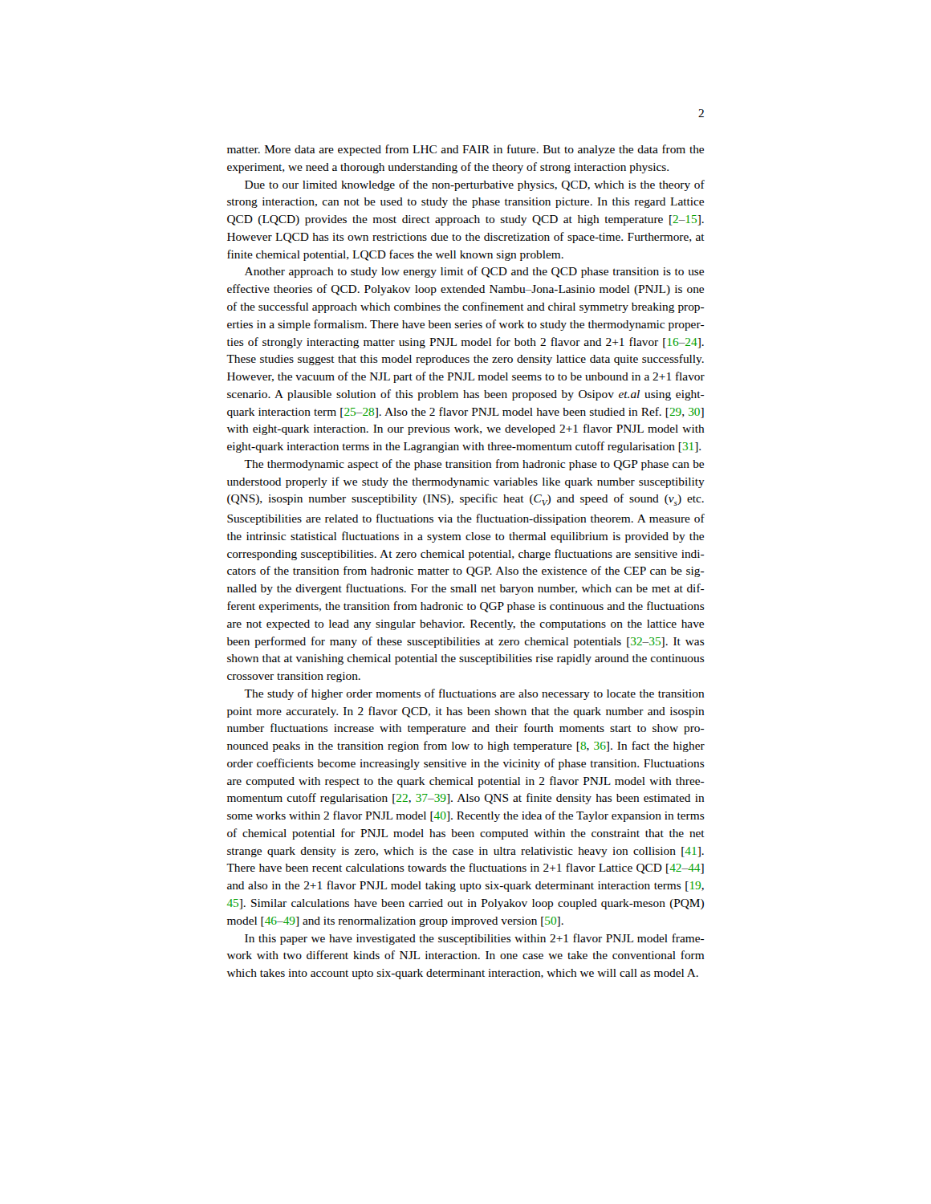2
matter. More data are expected from LHC and FAIR in future. But to analyze the data from the experiment, we need a thorough understanding of the theory of strong interaction physics.
Due to our limited knowledge of the non-perturbative physics, QCD, which is the theory of strong interaction, can not be used to study the phase transition picture. In this regard Lattice QCD (LQCD) provides the most direct approach to study QCD at high temperature [2–15]. However LQCD has its own restrictions due to the discretization of space-time. Furthermore, at finite chemical potential, LQCD faces the well known sign problem.
Another approach to study low energy limit of QCD and the QCD phase transition is to use effective theories of QCD. Polyakov loop extended Nambu–Jona-Lasinio model (PNJL) is one of the successful approach which combines the confinement and chiral symmetry breaking properties in a simple formalism. There have been series of work to study the thermodynamic properties of strongly interacting matter using PNJL model for both 2 flavor and 2+1 flavor [16–24]. These studies suggest that this model reproduces the zero density lattice data quite successfully. However, the vacuum of the NJL part of the PNJL model seems to to be unbound in a 2+1 flavor scenario. A plausible solution of this problem has been proposed by Osipov et.al using eight-quark interaction term [25–28]. Also the 2 flavor PNJL model have been studied in Ref. [29, 30] with eight-quark interaction. In our previous work, we developed 2+1 flavor PNJL model with eight-quark interaction terms in the Lagrangian with three-momentum cutoff regularisation [31].
The thermodynamic aspect of the phase transition from hadronic phase to QGP phase can be understood properly if we study the thermodynamic variables like quark number susceptibility (QNS), isospin number susceptibility (INS), specific heat (CV) and speed of sound (vs) etc. Susceptibilities are related to fluctuations via the fluctuation-dissipation theorem. A measure of the intrinsic statistical fluctuations in a system close to thermal equilibrium is provided by the corresponding susceptibilities. At zero chemical potential, charge fluctuations are sensitive indicators of the transition from hadronic matter to QGP. Also the existence of the CEP can be signalled by the divergent fluctuations. For the small net baryon number, which can be met at different experiments, the transition from hadronic to QGP phase is continuous and the fluctuations are not expected to lead any singular behavior. Recently, the computations on the lattice have been performed for many of these susceptibilities at zero chemical potentials [32–35]. It was shown that at vanishing chemical potential the susceptibilities rise rapidly around the continuous crossover transition region.
The study of higher order moments of fluctuations are also necessary to locate the transition point more accurately. In 2 flavor QCD, it has been shown that the quark number and isospin number fluctuations increase with temperature and their fourth moments start to show pronounced peaks in the transition region from low to high temperature [8, 36]. In fact the higher order coefficients become increasingly sensitive in the vicinity of phase transition. Fluctuations are computed with respect to the quark chemical potential in 2 flavor PNJL model with three-momentum cutoff regularisation [22, 37–39]. Also QNS at finite density has been estimated in some works within 2 flavor PNJL model [40]. Recently the idea of the Taylor expansion in terms of chemical potential for PNJL model has been computed within the constraint that the net strange quark density is zero, which is the case in ultra relativistic heavy ion collision [41]. There have been recent calculations towards the fluctuations in 2+1 flavor Lattice QCD [42–44] and also in the 2+1 flavor PNJL model taking upto six-quark determinant interaction terms [19, 45]. Similar calculations have been carried out in Polyakov loop coupled quark-meson (PQM) model [46–49] and its renormalization group improved version [50].
In this paper we have investigated the susceptibilities within 2+1 flavor PNJL model framework with two different kinds of NJL interaction. In one case we take the conventional form which takes into account upto six-quark determinant interaction, which we will call as model A.